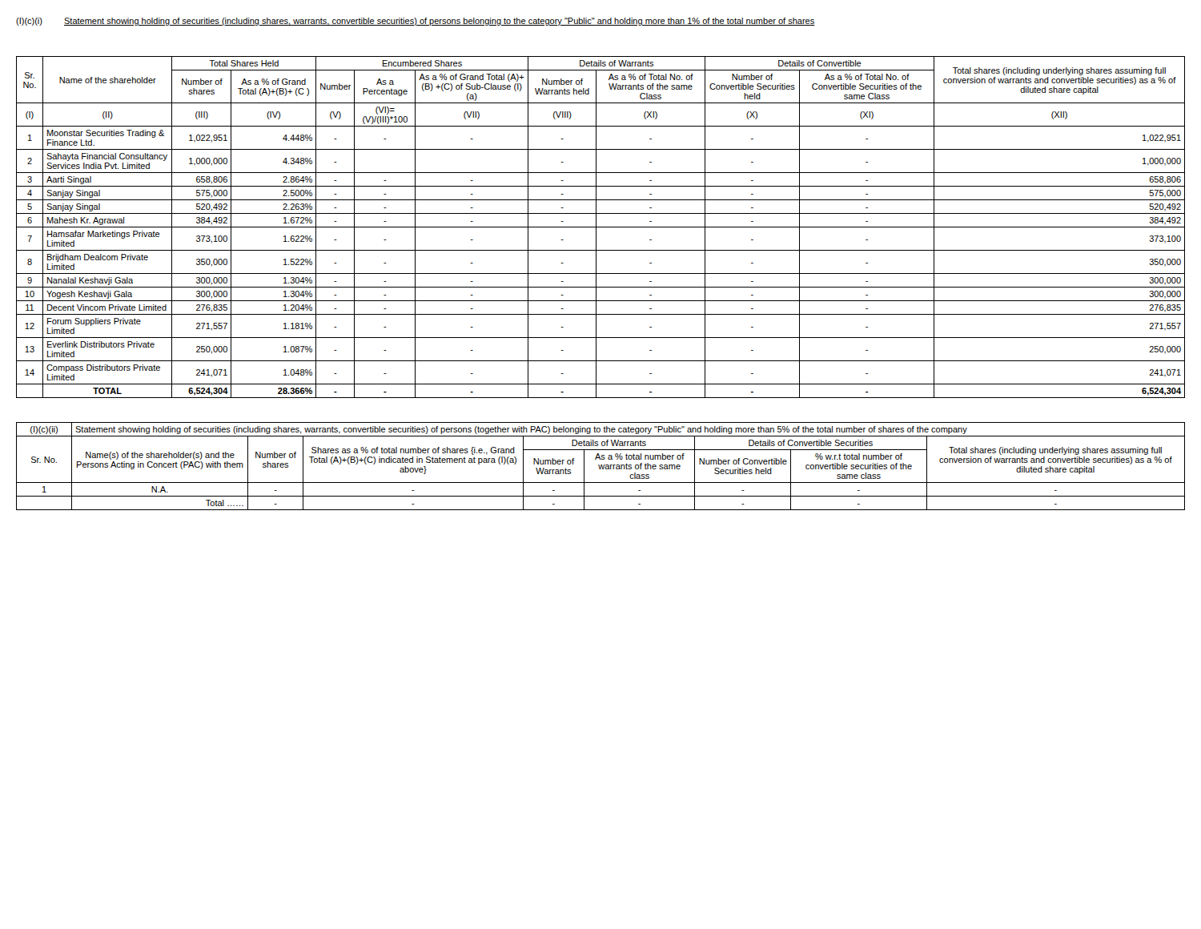| (I)(c)(i) | Statement showing holding of securities (including shares, warrants, convertible securities) of persons belonging to the category "Public" and holding more than 1% of the total number of shares |
| Sr. No. | Name of the shareholder | Total Shares Held | Encumbered Shares | Details of Warrants | Details of Convertible | Total shares (including underlying shares assuming full conversion of warrants and convertible securities) as a % of diluted share capital |
| --- | --- | --- | --- | --- | --- | --- |
| Number of shares | As a % of Grand Total (A)+(B)+ (C ) | Number | As a Percentage | As a % of Grand Total (A)+(B) +(C) of Sub-Clause (I)(a) | Number of Warrants held | As a % of Total No. of Warrants of the same Class | Number of Convertible Securities held | As a % of Total No. of Convertible Securities of the same Class |
| (I) | (II) | (III) | (IV) | (V) | (VI)=(V)/(III)*100 | (VII) | (VIII) | (XI) | (X) | (XI) | (XII) |
| 1 | Moonstar Securities Trading & Finance Ltd. | 1,022,951 | 4.448% | - | - | - | - | - | - | - | 1,022,951 |
| 2 | Sahayta Financial Consultancy Services India Pvt. Limited | 1,000,000 | 4.348% | - | | | - | - | - | - | 1,000,000 |
| 3 | Aarti Singal | 658,806 | 2.864% | - | - | - | - | - | - | - | 658,806 |
| 4 | Sanjay Singal | 575,000 | 2.500% | - | - | - | - | - | - | - | 575,000 |
| 5 | Sanjay Singal | 520,492 | 2.263% | - | - | - | - | - | - | - | 520,492 |
| 6 | Mahesh Kr. Agrawal | 384,492 | 1.672% | - | - | - | - | - | - | - | 384,492 |
| 7 | Hamsafar Marketings Private Limited | 373,100 | 1.622% | - | - | - | - | - | - | - | 373,100 |
| 8 | Brijdham Dealcom Private Limited | 350,000 | 1.522% | - | - | - | - | - | - | - | 350,000 |
| 9 | Nanalal Keshavji Gala | 300,000 | 1.304% | - | - | - | - | - | - | - | 300,000 |
| 10 | Yogesh Keshavji Gala | 300,000 | 1.304% | - | - | - | - | - | - | - | 300,000 |
| 11 | Decent Vincom Private Limited | 276,835 | 1.204% | - | - | - | - | - | - | - | 276,835 |
| 12 | Forum Suppliers Private Limited | 271,557 | 1.181% | - | - | - | - | - | - | - | 271,557 |
| 13 | Everlink Distributors Private Limited | 250,000 | 1.087% | - | - | - | - | - | - | - | 250,000 |
| 14 | Compass Distributors Private Limited | 241,071 | 1.048% | - | - | - | - | - | - | - | 241,071 |
| | TOTAL | 6,524,304 | 28.366% | - | - | - | - | - | - | - | 6,524,304 |
| (I)(c)(ii) | Statement showing holding of securities (including shares, warrants, convertible securities) of persons (together with PAC) belonging to the category "Public" and holding more than 5% of the total number of shares of the company |
| --- | --- |
| Sr. No. | Name(s) of the shareholder(s) and the Persons Acting in Concert (PAC) with them | Number of shares | Shares as a % of total number of shares {i.e., Grand Total (A)+(B)+(C) indicated in Statement at para (I)(a) above} | Details of Warrants | Details of Convertible Securities | Total shares (including underlying shares assuming full conversion of warrants and convertible securities) as a % of diluted share capital |
| Number of Warrants | As a % total number of warrants of the same class | Number of Convertible Securities held | % w.r.t total number of convertible securities of the same class |
| 1 | N.A. | - | - | - | - | - | - | - |
| | Total …… | - | - | - | - | - | - | - |